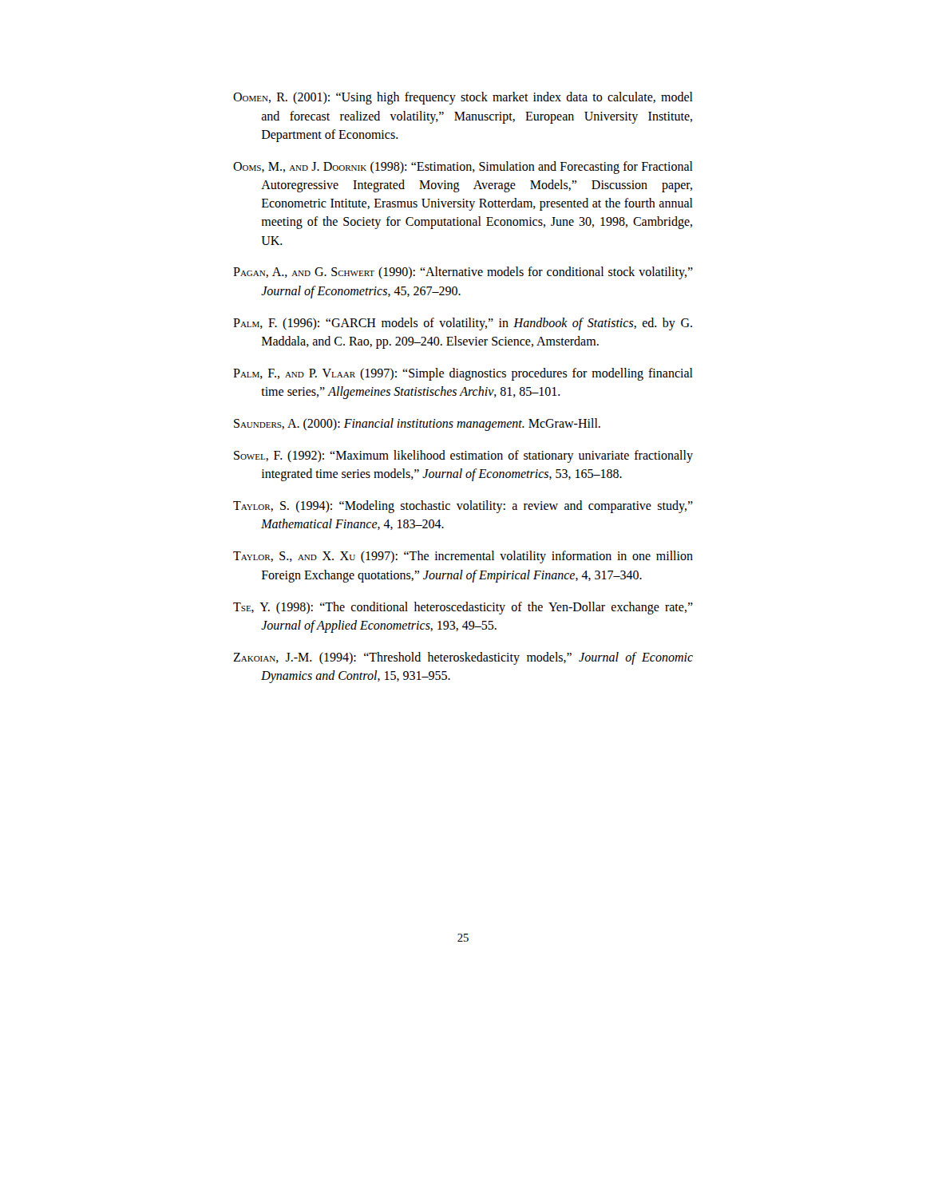Oomen, R. (2001): “Using high frequency stock market index data to calculate, model and forecast realized volatility,” Manuscript, European University Institute, Department of Economics.
Ooms, M., and J. Doornik (1998): “Estimation, Simulation and Forecasting for Fractional Autoregressive Integrated Moving Average Models,” Discussion paper, Econometric Intitute, Erasmus University Rotterdam, presented at the fourth annual meeting of the Society for Computational Economics, June 30, 1998, Cambridge, UK.
Pagan, A., and G. Schwert (1990): “Alternative models for conditional stock volatility,” Journal of Econometrics, 45, 267–290.
Palm, F. (1996): “GARCH models of volatility,” in Handbook of Statistics, ed. by G. Maddala, and C. Rao, pp. 209–240. Elsevier Science, Amsterdam.
Palm, F., and P. Vlaar (1997): “Simple diagnostics procedures for modelling financial time series,” Allgemeines Statistisches Archiv, 81, 85–101.
Saunders, A. (2000): Financial institutions management. McGraw-Hill.
Sowel, F. (1992): “Maximum likelihood estimation of stationary univariate fractionally integrated time series models,” Journal of Econometrics, 53, 165–188.
Taylor, S. (1994): “Modeling stochastic volatility: a review and comparative study,” Mathematical Finance, 4, 183–204.
Taylor, S., and X. Xu (1997): “The incremental volatility information in one million Foreign Exchange quotations,” Journal of Empirical Finance, 4, 317–340.
Tse, Y. (1998): “The conditional heteroscedasticity of the Yen-Dollar exchange rate,” Journal of Applied Econometrics, 193, 49–55.
Zakoian, J.-M. (1994): “Threshold heteroskedasticity models,” Journal of Economic Dynamics and Control, 15, 931–955.
25